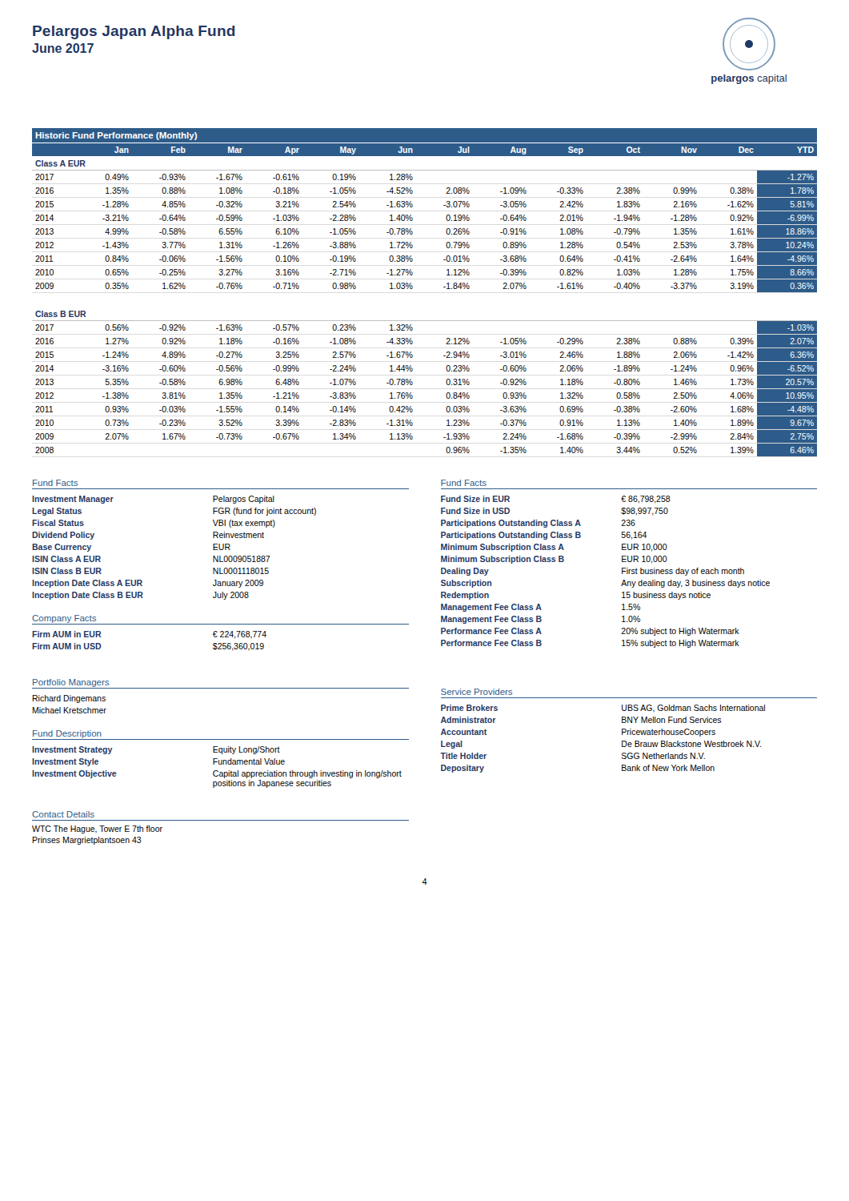Pelargos Japan Alpha Fund
June 2017
pelargos capital
| Historic Fund Performance (Monthly) |
| --- |
| | Jan | Feb | Mar | Apr | May | Jun | Jul | Aug | Sep | Oct | Nov | Dec | YTD |
| Class A EUR |
| 2017 | 0.49% | -0.93% | -1.67% | -0.61% | 0.19% | 1.28% | | | | | | | -1.27% |
| 2016 | 1.35% | 0.88% | 1.08% | -0.18% | -1.05% | -4.52% | 2.08% | -1.09% | -0.33% | 2.38% | 0.99% | 0.38% | 1.78% |
| 2015 | -1.28% | 4.85% | -0.32% | 3.21% | 2.54% | -1.63% | -3.07% | -3.05% | 2.42% | 1.83% | 2.16% | -1.62% | 5.81% |
| 2014 | -3.21% | -0.64% | -0.59% | -1.03% | -2.28% | 1.40% | 0.19% | -0.64% | 2.01% | -1.94% | -1.28% | 0.92% | -6.99% |
| 2013 | 4.99% | -0.58% | 6.55% | 6.10% | -1.05% | -0.78% | 0.26% | -0.91% | 1.08% | -0.79% | 1.35% | 1.61% | 18.86% |
| 2012 | -1.43% | 3.77% | 1.31% | -1.26% | -3.88% | 1.72% | 0.79% | 0.89% | 1.28% | 0.54% | 2.53% | 3.78% | 10.24% |
| 2011 | 0.84% | -0.06% | -1.56% | 0.10% | -0.19% | 0.38% | -0.01% | -3.68% | 0.64% | -0.41% | -2.64% | 1.64% | -4.96% |
| 2010 | 0.65% | -0.25% | 3.27% | 3.16% | -2.71% | -1.27% | 1.12% | -0.39% | 0.82% | 1.03% | 1.28% | 1.75% | 8.66% |
| 2009 | 0.35% | 1.62% | -0.76% | -0.71% | 0.98% | 1.03% | -1.84% | 2.07% | -1.61% | -0.40% | -3.37% | 3.19% | 0.36% |
| Class B EUR |
| 2017 | 0.56% | -0.92% | -1.63% | -0.57% | 0.23% | 1.32% | | | | | | | -1.03% |
| 2016 | 1.27% | 0.92% | 1.18% | -0.16% | -1.08% | -4.33% | 2.12% | -1.05% | -0.29% | 2.38% | 0.88% | 0.39% | 2.07% |
| 2015 | -1.24% | 4.89% | -0.27% | 3.25% | 2.57% | -1.67% | -2.94% | -3.01% | 2.46% | 1.88% | 2.06% | -1.42% | 6.36% |
| 2014 | -3.16% | -0.60% | -0.56% | -0.99% | -2.24% | 1.44% | 0.23% | -0.60% | 2.06% | -1.89% | -1.24% | 0.96% | -6.52% |
| 2013 | 5.35% | -0.58% | 6.98% | 6.48% | -1.07% | -0.78% | 0.31% | -0.92% | 1.18% | -0.80% | 1.46% | 1.73% | 20.57% |
| 2012 | -1.38% | 3.81% | 1.35% | -1.21% | -3.83% | 1.76% | 0.84% | 0.93% | 1.32% | 0.58% | 2.50% | 4.06% | 10.95% |
| 2011 | 0.93% | -0.03% | -1.55% | 0.14% | -0.14% | 0.42% | 0.03% | -3.63% | 0.69% | -0.38% | -2.60% | 1.68% | -4.48% |
| 2010 | 0.73% | -0.23% | 3.52% | 3.39% | -2.83% | -1.31% | 1.23% | -0.37% | 0.91% | 1.13% | 1.40% | 1.89% | 9.67% |
| 2009 | 2.07% | 1.67% | -0.73% | -0.67% | 1.34% | 1.13% | -1.93% | 2.24% | -1.68% | -0.39% | -2.99% | 2.84% | 2.75% |
| 2008 | | | | | | | 0.96% | -1.35% | 1.40% | 3.44% | 0.52% | 1.39% | 6.46% |
Fund Facts
| Investment Manager | Pelargos Capital |
| Legal Status | FGR (fund for joint account) |
| Fiscal Status | VBI (tax exempt) |
| Dividend Policy | Reinvestment |
| Base Currency | EUR |
| ISIN Class A EUR | NL0009051887 |
| ISIN Class B EUR | NL0001118015 |
| Inception Date Class A EUR | January 2009 |
| Inception Date Class B EUR | July 2008 |
Company Facts
| Firm AUM in EUR | € 224,768,774 |
| Firm AUM in USD | $256,360,019 |
Portfolio Managers
| Richard Dingemans |
| Michael Kretschmer |
Fund Description
| Investment Strategy | Equity Long/Short |
| Investment Style | Fundamental Value |
| Investment Objective | Capital appreciation through investing in long/short positions in Japanese securities |
Fund Facts
| Fund Size in EUR | € 86,798,258 |
| Fund Size in USD | $98,997,750 |
| Participations Outstanding Class A | 236 |
| Participations Outstanding Class B | 56,164 |
| Minimum Subscription Class A | EUR 10,000 |
| Minimum Subscription Class B | EUR 10,000 |
| Dealing Day | First business day of each month |
| Subscription | Any dealing day, 3 business days notice |
| Redemption | 15 business days notice |
| Management Fee Class A | 1.5% |
| Management Fee Class B | 1.0% |
| Performance Fee Class A | 20% subject to High Watermark |
| Performance Fee Class B | 15% subject to High Watermark |
Service Providers
| Prime Brokers | UBS AG, Goldman Sachs International |
| Administrator | BNY Mellon Fund Services |
| Accountant | PricewaterhouseCoopers |
| Legal | De Brauw Blackstone Westbroek N.V. |
| Title Holder | SGG Netherlands N.V. |
| Depositary | Bank of New York Mellon |
Contact Details
WTC The Hague, Tower E 7th floor
Prinses Margrietplantsoen 43
4